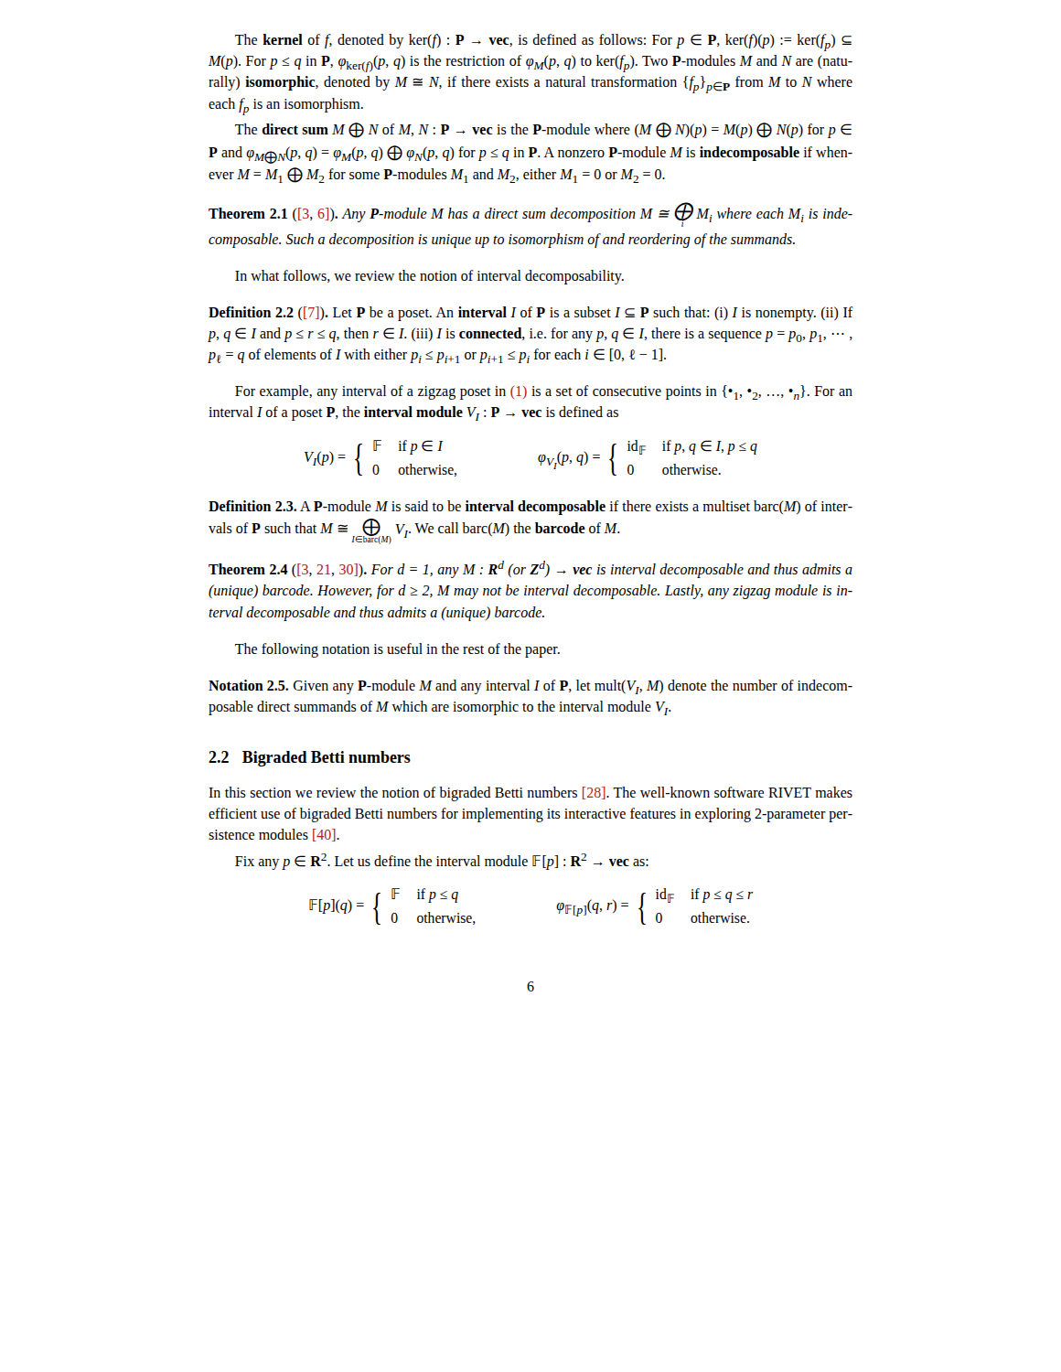The kernel of f, denoted by ker(f) : P → vec, is defined as follows: For p ∈ P, ker(f)(p) := ker(fp) ⊆ M(p). For p ≤ q in P, φker(f)(p, q) is the restriction of φM(p, q) to ker(fp). Two P-modules M and N are (naturally) isomorphic, denoted by M ≅ N, if there exists a natural transformation {fp}p∈P from M to N where each fp is an isomorphism.
The direct sum M ⨁ N of M, N : P → vec is the P-module where (M ⨁ N)(p) = M(p) ⨁ N(p) for p ∈ P and φM⨁N(p, q) = φM(p, q) ⨁ φN(p, q) for p ≤ q in P. A nonzero P-module M is indecomposable if whenever M = M1 ⨁ M2 for some P-modules M1 and M2, either M1 = 0 or M2 = 0.
Theorem 2.1 ([3, 6]). Any P-module M has a direct sum decomposition M ≅ ⨁i Mi where each Mi is indecomposable. Such a decomposition is unique up to isomorphism of and reordering of the summands.
In what follows, we review the notion of interval decomposability.
Definition 2.2 ([7]). Let P be a poset. An interval I of P is a subset I ⊆ P such that: (i) I is nonempty. (ii) If p, q ∈ I and p ≤ r ≤ q, then r ∈ I. (iii) I is connected, i.e. for any p, q ∈ I, there is a sequence p = p0, p1, ⋯ , pℓ = q of elements of I with either pi ≤ pi+1 or pi+1 ≤ pi for each i ∈ [0, ℓ − 1].
For example, any interval of a zigzag poset in (1) is a set of consecutive points in {•1, •2, …, •n}. For an interval I of a poset P, the interval module VI : P → vec is defined as
VI(p) = { 𝔽if p ∈ I 0 otherwise, φVI(p, q) = { id𝔽 if p, q ∈ I, p ≤ q 0 otherwise.
Definition 2.3. A P-module M is said to be interval decomposable if there exists a multiset barc(M) of intervals of P such that M ≅ ⨁I∈barc(M) VI. We call barc(M) the barcode of M.
Theorem 2.4 ([3, 21, 30]). For d = 1, any M : Rd (or Zd) → vec is interval decomposable and thus admits a (unique) barcode. However, for d ≥ 2, M may not be interval decomposable. Lastly, any zigzag module is interval decomposable and thus admits a (unique) barcode.
The following notation is useful in the rest of the paper.
Notation 2.5. Given any P-module M and any interval I of P, let mult(VI, M) denote the number of indecomposable direct summands of M which are isomorphic to the interval module VI.
2.2 Bigraded Betti numbers
In this section we review the notion of bigraded Betti numbers [28]. The well-known software RIVET makes efficient use of bigraded Betti numbers for implementing its interactive features in exploring 2-parameter persistence modules [40].
Fix any p ∈ R2. Let us define the interval module 𝔽[p] : R2 → vec as:
𝔽[p](q) = { 𝔽if p ≤ q 0 otherwise, φ𝔽[p](q, r) = { id𝔽 if p ≤ q ≤ r 0 otherwise.
6